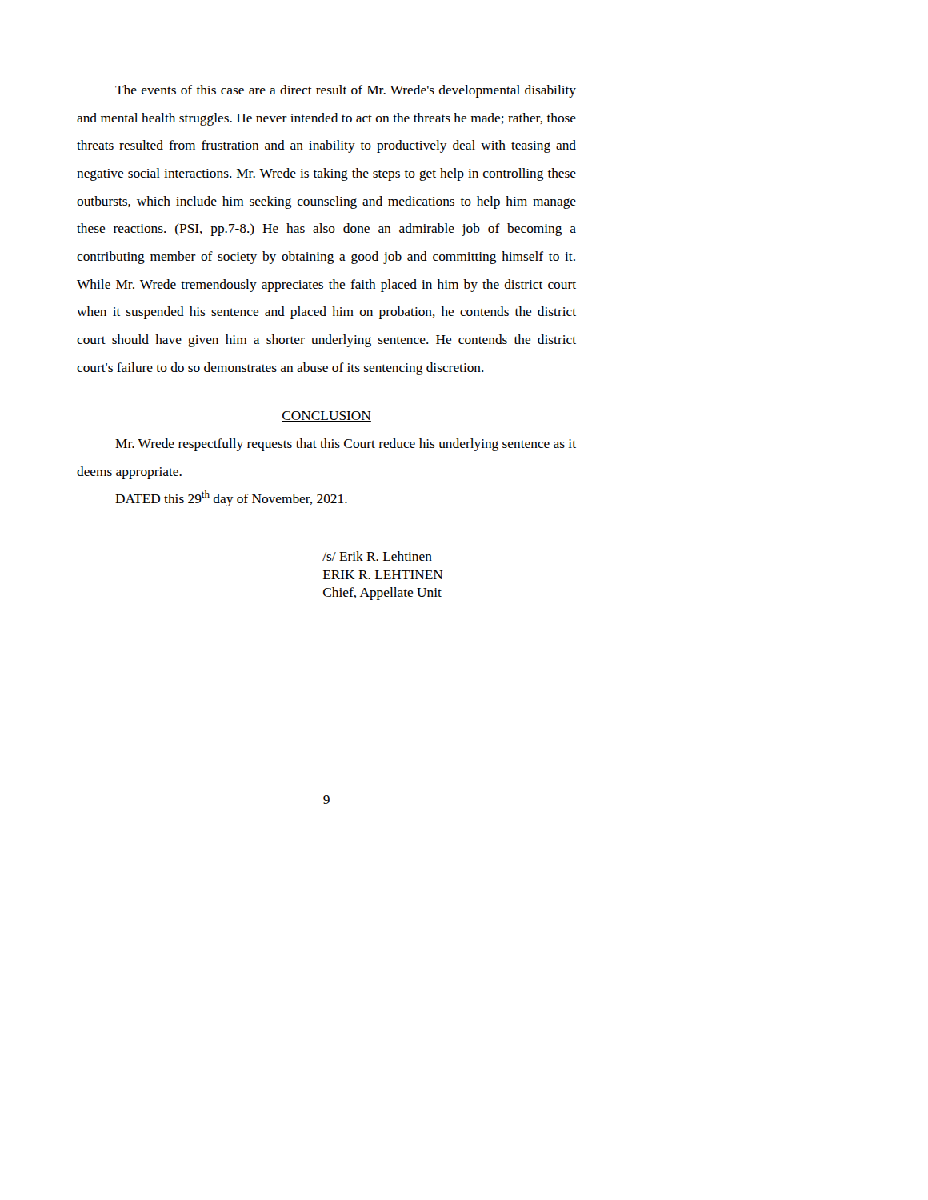The events of this case are a direct result of Mr. Wrede's developmental disability and mental health struggles. He never intended to act on the threats he made; rather, those threats resulted from frustration and an inability to productively deal with teasing and negative social interactions. Mr. Wrede is taking the steps to get help in controlling these outbursts, which include him seeking counseling and medications to help him manage these reactions. (PSI, pp.7-8.) He has also done an admirable job of becoming a contributing member of society by obtaining a good job and committing himself to it. While Mr. Wrede tremendously appreciates the faith placed in him by the district court when it suspended his sentence and placed him on probation, he contends the district court should have given him a shorter underlying sentence. He contends the district court's failure to do so demonstrates an abuse of its sentencing discretion.
CONCLUSION
Mr. Wrede respectfully requests that this Court reduce his underlying sentence as it deems appropriate.
DATED this 29th day of November, 2021.
/s/ Erik R. Lehtinen
ERIK R. LEHTINEN
Chief, Appellate Unit
9